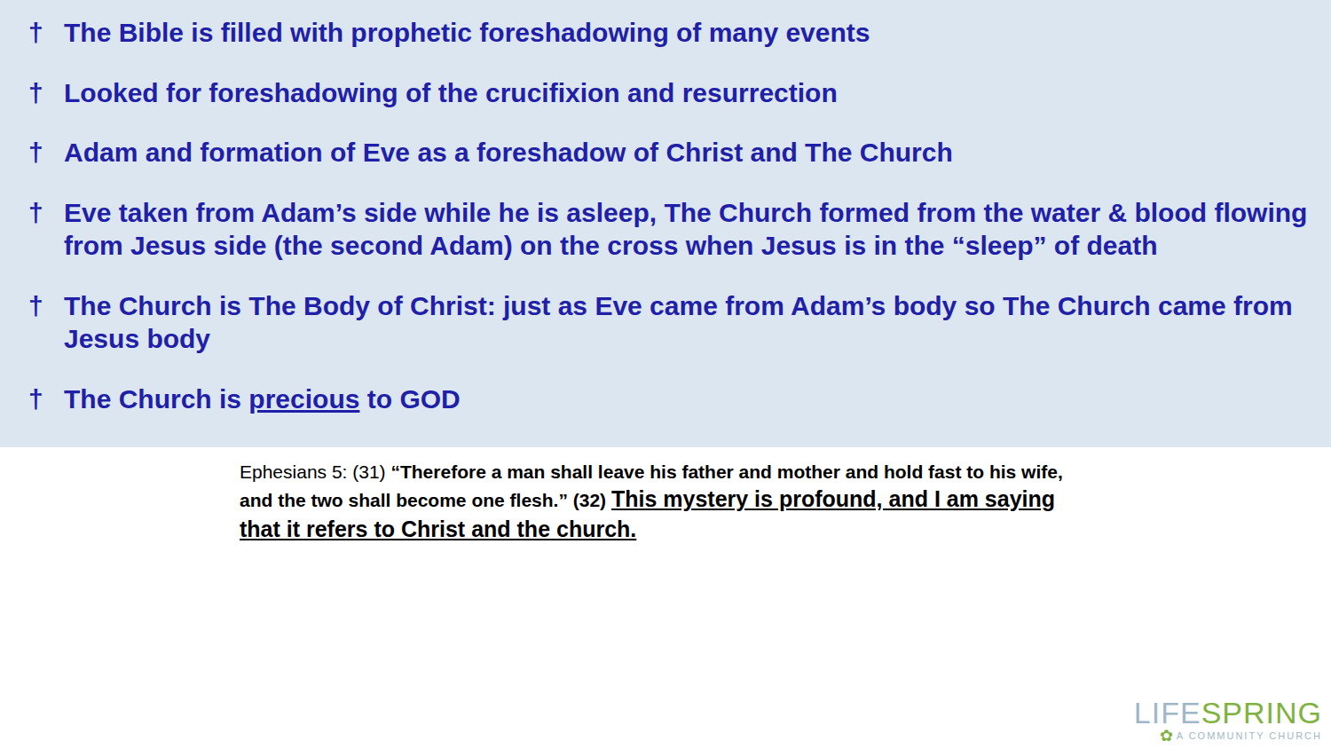The Bible is filled with prophetic foreshadowing of many events
Looked for foreshadowing of the crucifixion and resurrection
Adam and formation of Eve as a foreshadow of Christ and The Church
Eve taken from Adam’s side while he is asleep, The Church formed from the water & blood flowing from Jesus side (the second Adam) on the cross when Jesus is in the “sleep” of death
The Church is The Body of Christ: just as Eve came from Adam’s body so The Church came from Jesus body
The Church is precious to GOD
Ephesians 5: (31) “Therefore a man shall leave his father and mother and hold fast to his wife, and the two shall become one flesh.” (32) This mystery is profound, and I am saying that it refers to Christ and the church.
LIFE SPRING
✿A COMMUNITY CHURCH